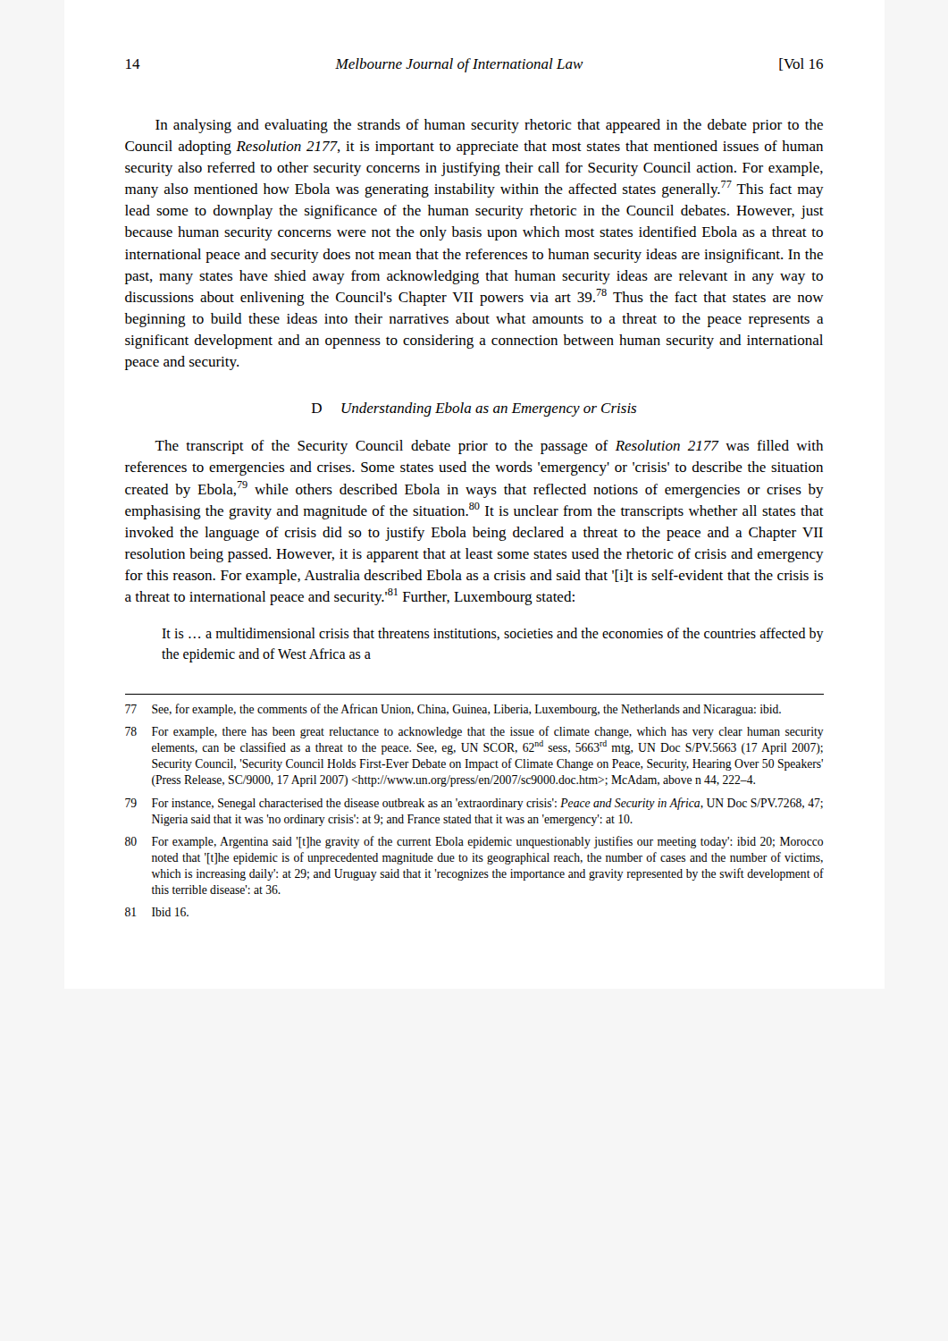14 Melbourne Journal of International Law [Vol 16
In analysing and evaluating the strands of human security rhetoric that appeared in the debate prior to the Council adopting Resolution 2177, it is important to appreciate that most states that mentioned issues of human security also referred to other security concerns in justifying their call for Security Council action. For example, many also mentioned how Ebola was generating instability within the affected states generally.77 This fact may lead some to downplay the significance of the human security rhetoric in the Council debates. However, just because human security concerns were not the only basis upon which most states identified Ebola as a threat to international peace and security does not mean that the references to human security ideas are insignificant. In the past, many states have shied away from acknowledging that human security ideas are relevant in any way to discussions about enlivening the Council's Chapter VII powers via art 39.78 Thus the fact that states are now beginning to build these ideas into their narratives about what amounts to a threat to the peace represents a significant development and an openness to considering a connection between human security and international peace and security.
DUnderstanding Ebola as an Emergency or Crisis
The transcript of the Security Council debate prior to the passage of Resolution 2177 was filled with references to emergencies and crises. Some states used the words 'emergency' or 'crisis' to describe the situation created by Ebola,79 while others described Ebola in ways that reflected notions of emergencies or crises by emphasising the gravity and magnitude of the situation.80 It is unclear from the transcripts whether all states that invoked the language of crisis did so to justify Ebola being declared a threat to the peace and a Chapter VII resolution being passed. However, it is apparent that at least some states used the rhetoric of crisis and emergency for this reason. For example, Australia described Ebola as a crisis and said that '[i]t is self-evident that the crisis is a threat to international peace and security.'81 Further, Luxembourg stated:
It is … a multidimensional crisis that threatens institutions, societies and the economies of the countries affected by the epidemic and of West Africa as a
77 See, for example, the comments of the African Union, China, Guinea, Liberia, Luxembourg, the Netherlands and Nicaragua: ibid.
78 For example, there has been great reluctance to acknowledge that the issue of climate change, which has very clear human security elements, can be classified as a threat to the peace. See, eg, UN SCOR, 62nd sess, 5663rd mtg, UN Doc S/PV.5663 (17 April 2007); Security Council, 'Security Council Holds First-Ever Debate on Impact of Climate Change on Peace, Security, Hearing Over 50 Speakers' (Press Release, SC/9000, 17 April 2007) <http://www.un.org/press/en/2007/sc9000.doc.htm>; McAdam, above n 44, 222–4.
79 For instance, Senegal characterised the disease outbreak as an 'extraordinary crisis': Peace and Security in Africa, UN Doc S/PV.7268, 47; Nigeria said that it was 'no ordinary crisis': at 9; and France stated that it was an 'emergency': at 10.
80 For example, Argentina said '[t]he gravity of the current Ebola epidemic unquestionably justifies our meeting today': ibid 20; Morocco noted that '[t]he epidemic is of unprecedented magnitude due to its geographical reach, the number of cases and the number of victims, which is increasing daily': at 29; and Uruguay said that it 'recognizes the importance and gravity represented by the swift development of this terrible disease': at 36.
81 Ibid 16.